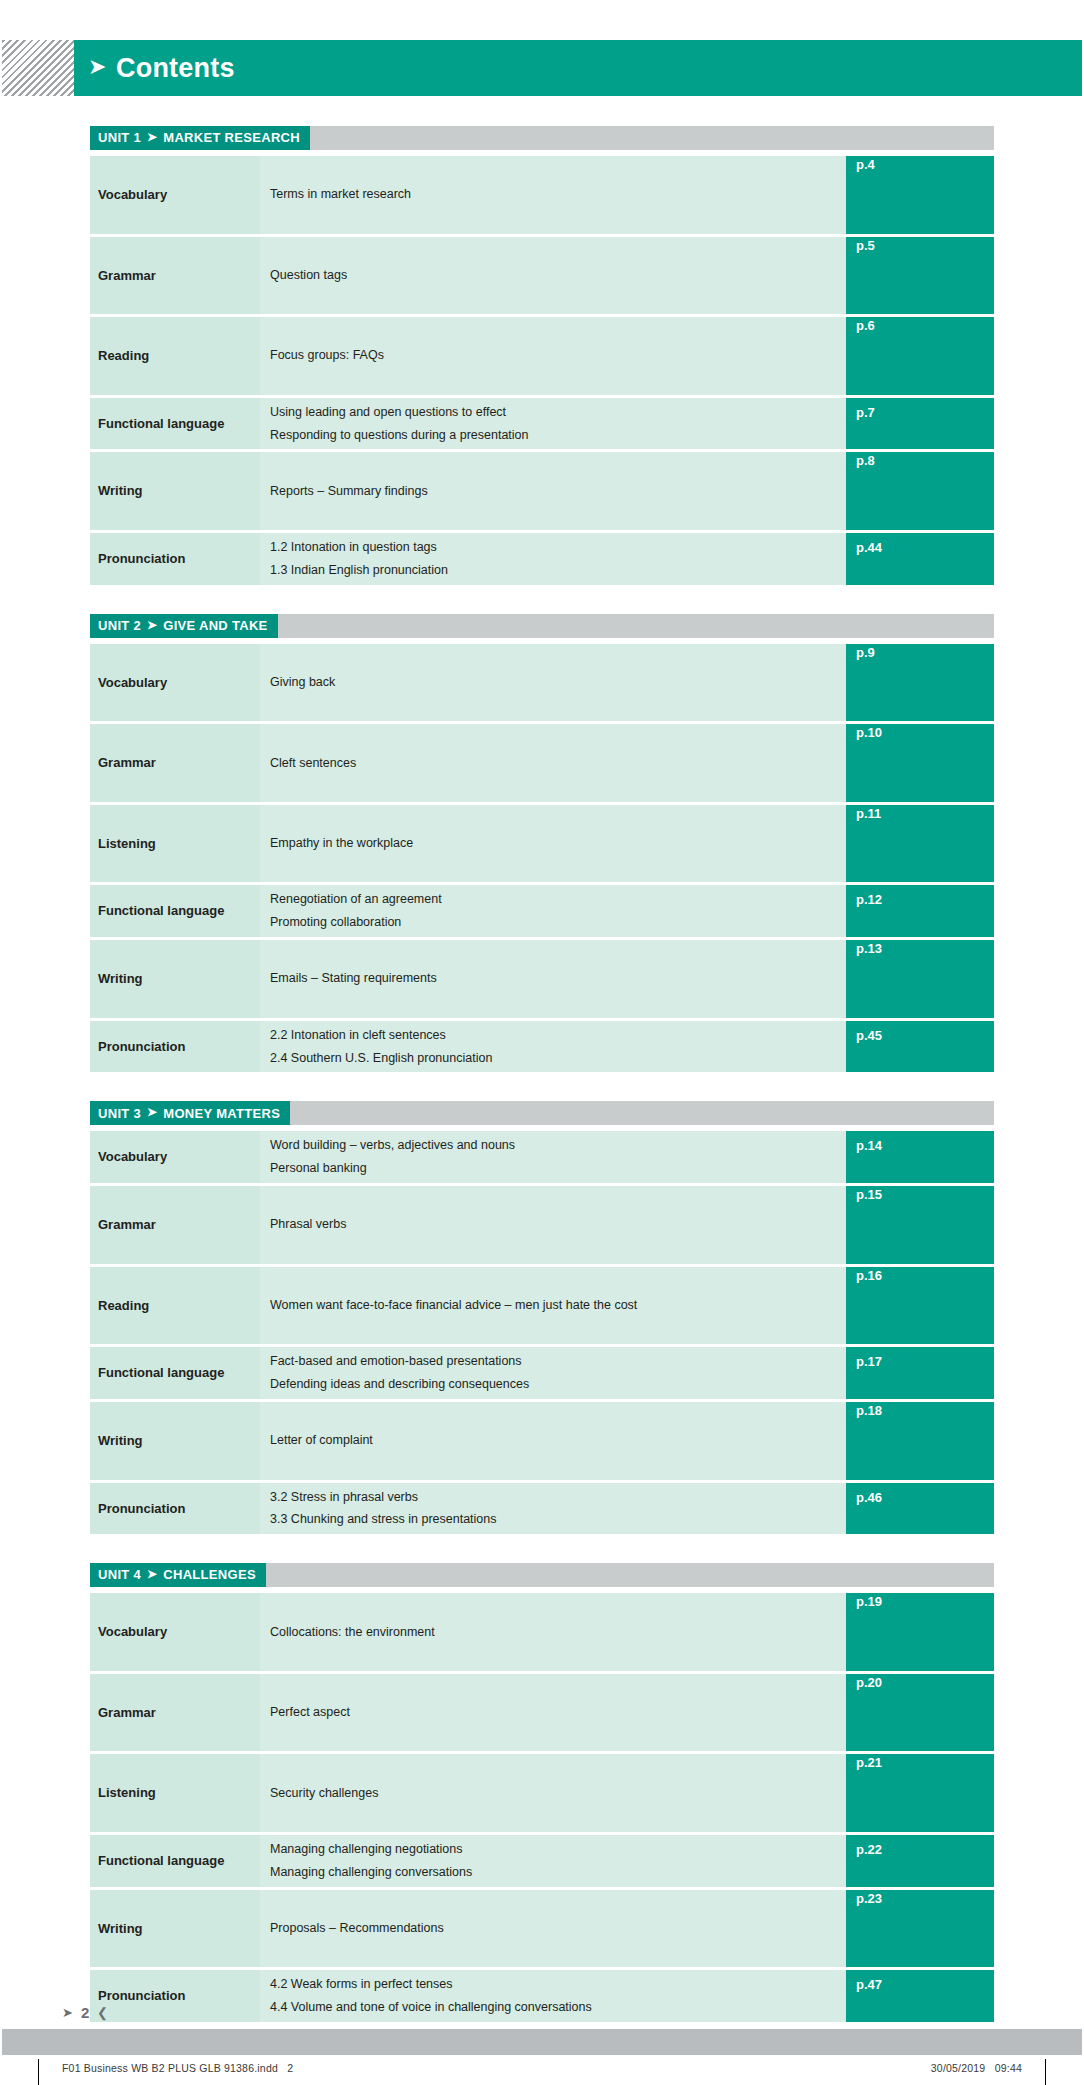➤
Contents
UNIT 1 ➤ MARKET RESEARCH
| Vocabulary | Terms in market research | p.4 |
| Grammar | Question tags | p.5 |
| Reading | Focus groups: FAQs | p.6 |
| Functional language | Using leading and open questions to effect Responding to questions during a presentation | p.7 |
| Writing | Reports – Summary findings | p.8 |
| Pronunciation | 1.2 Intonation in question tags 1.3 Indian English pronunciation | p.44 |
UNIT 2 ➤ GIVE AND TAKE
| Vocabulary | Giving back | p.9 |
| Grammar | Cleft sentences | p.10 |
| Listening | Empathy in the workplace | p.11 |
| Functional language | Renegotiation of an agreement Promoting collaboration | p.12 |
| Writing | Emails – Stating requirements | p.13 |
| Pronunciation | 2.2 Intonation in cleft sentences 2.4 Southern U.S. English pronunciation | p.45 |
UNIT 3 ➤ MONEY MATTERS
| Vocabulary | Word building – verbs, adjectives and nouns Personal banking | p.14 |
| Grammar | Phrasal verbs | p.15 |
| Reading | Women want face-to-face financial advice – men just hate the cost | p.16 |
| Functional language | Fact-based and emotion-based presentations Defending ideas and describing consequences | p.17 |
| Writing | Letter of complaint | p.18 |
| Pronunciation | 3.2 Stress in phrasal verbs 3.3 Chunking and stress in presentations | p.46 |
UNIT 4 ➤ CHALLENGES
| Vocabulary | Collocations: the environment | p.19 |
| Grammar | Perfect aspect | p.20 |
| Listening | Security challenges | p.21 |
| Functional language | Managing challenging negotiations Managing challenging conversations | p.22 |
| Writing | Proposals – Recommendations | p.23 |
| Pronunciation | 4.2 Weak forms in perfect tenses 4.4 Volume and tone of voice in challenging conversations | p.47 |
➤ 2 ❮
F01 Business WB B2 PLUS GLB 91386.indd 2 30/05/2019 09:44